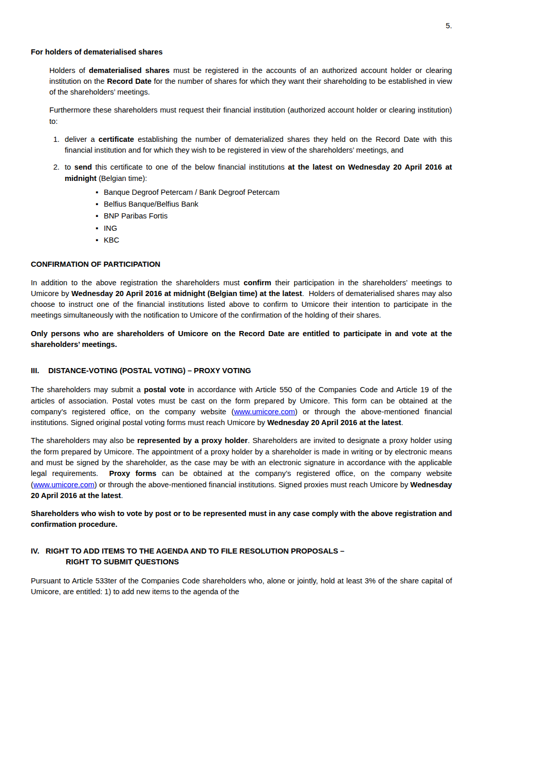5.
For holders of dematerialised shares
Holders of dematerialised shares must be registered in the accounts of an authorized account holder or clearing institution on the Record Date for the number of shares for which they want their shareholding to be established in view of the shareholders’ meetings.
Furthermore these shareholders must request their financial institution (authorized account holder or clearing institution) to:
deliver a certificate establishing the number of dematerialized shares they held on the Record Date with this financial institution and for which they wish to be registered in view of the shareholders’ meetings, and
to send this certificate to one of the below financial institutions at the latest on Wednesday 20 April 2016 at midnight (Belgian time):
Banque Degroof Petercam / Bank Degroof Petercam
Belfius Banque/Belfius Bank
BNP Paribas Fortis
ING
KBC
CONFIRMATION OF PARTICIPATION
In addition to the above registration the shareholders must confirm their participation in the shareholders’ meetings to Umicore by Wednesday 20 April 2016 at midnight (Belgian time) at the latest. Holders of dematerialised shares may also choose to instruct one of the financial institutions listed above to confirm to Umicore their intention to participate in the meetings simultaneously with the notification to Umicore of the confirmation of the holding of their shares.
Only persons who are shareholders of Umicore on the Record Date are entitled to participate in and vote at the shareholders’ meetings.
III. DISTANCE-VOTING (POSTAL VOTING) – PROXY VOTING
The shareholders may submit a postal vote in accordance with Article 550 of the Companies Code and Article 19 of the articles of association. Postal votes must be cast on the form prepared by Umicore. This form can be obtained at the company’s registered office, on the company website (www.umicore.com) or through the above-mentioned financial institutions. Signed original postal voting forms must reach Umicore by Wednesday 20 April 2016 at the latest.
The shareholders may also be represented by a proxy holder. Shareholders are invited to designate a proxy holder using the form prepared by Umicore. The appointment of a proxy holder by a shareholder is made in writing or by electronic means and must be signed by the shareholder, as the case may be with an electronic signature in accordance with the applicable legal requirements. Proxy forms can be obtained at the company’s registered office, on the company website (www.umicore.com) or through the above-mentioned financial institutions. Signed proxies must reach Umicore by Wednesday 20 April 2016 at the latest.
Shareholders who wish to vote by post or to be represented must in any case comply with the above registration and confirmation procedure.
IV. RIGHT TO ADD ITEMS TO THE AGENDA AND TO FILE RESOLUTION PROPOSALS –RIGHT TO SUBMIT QUESTIONS
Pursuant to Article 533ter of the Companies Code shareholders who, alone or jointly, hold at least 3% of the share capital of Umicore, are entitled: 1) to add new items to the agenda of the